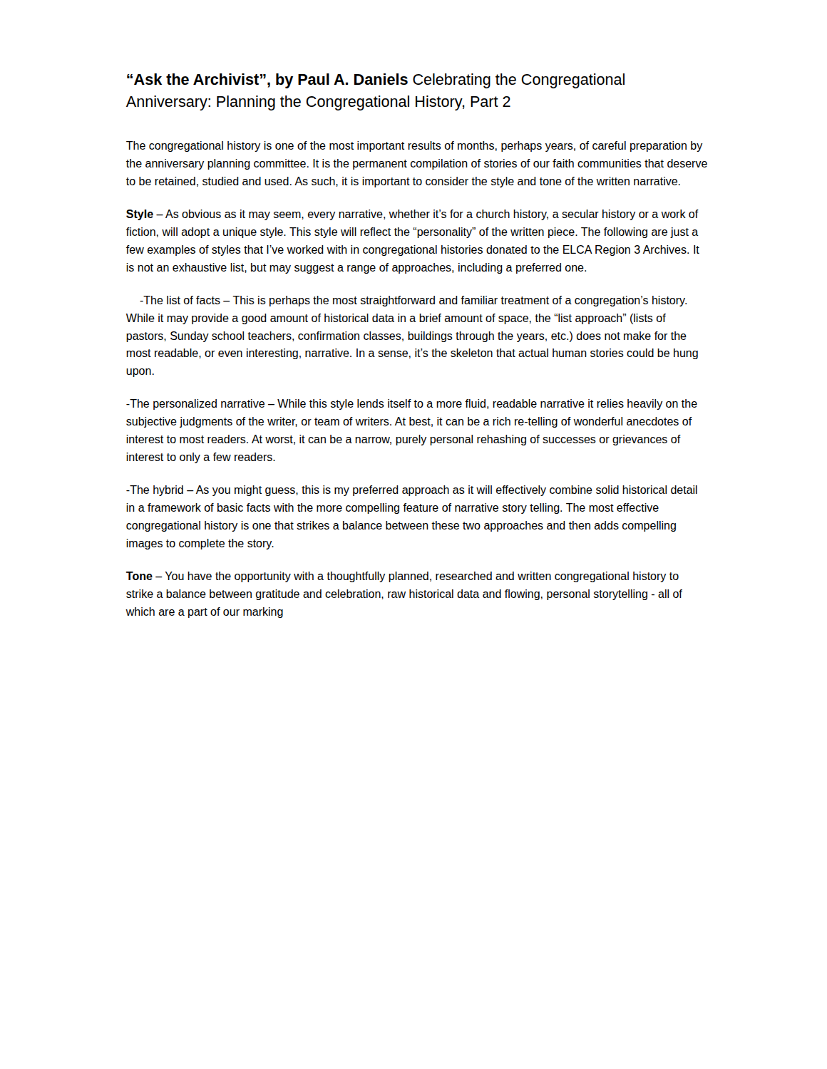“Ask the Archivist”, by Paul A. Daniels Celebrating the Congregational Anniversary: Planning the Congregational History, Part 2
The congregational history is one of the most important results of months, perhaps years, of careful preparation by the anniversary planning committee. It is the permanent compilation of stories of our faith communities that deserve to be retained, studied and used. As such, it is important to consider the style and tone of the written narrative.
Style – As obvious as it may seem, every narrative, whether it’s for a church history, a secular history or a work of fiction, will adopt a unique style. This style will reflect the “personality” of the written piece. The following are just a few examples of styles that I’ve worked with in congregational histories donated to the ELCA Region 3 Archives. It is not an exhaustive list, but may suggest a range of approaches, including a preferred one.
-The list of facts – This is perhaps the most straightforward and familiar treatment of a congregation’s history. While it may provide a good amount of historical data in a brief amount of space, the “list approach” (lists of pastors, Sunday school teachers, confirmation classes, buildings through the years, etc.) does not make for the most readable, or even interesting, narrative. In a sense, it’s the skeleton that actual human stories could be hung upon.
-The personalized narrative – While this style lends itself to a more fluid, readable narrative it relies heavily on the subjective judgments of the writer, or team of writers. At best, it can be a rich re-telling of wonderful anecdotes of interest to most readers. At worst, it can be a narrow, purely personal rehashing of successes or grievances of interest to only a few readers.
-The hybrid – As you might guess, this is my preferred approach as it will effectively combine solid historical detail in a framework of basic facts with the more compelling feature of narrative story telling. The most effective congregational history is one that strikes a balance between these two approaches and then adds compelling images to complete the story.
Tone – You have the opportunity with a thoughtfully planned, researched and written congregational history to strike a balance between gratitude and celebration, raw historical data and flowing, personal storytelling - all of which are a part of our marking